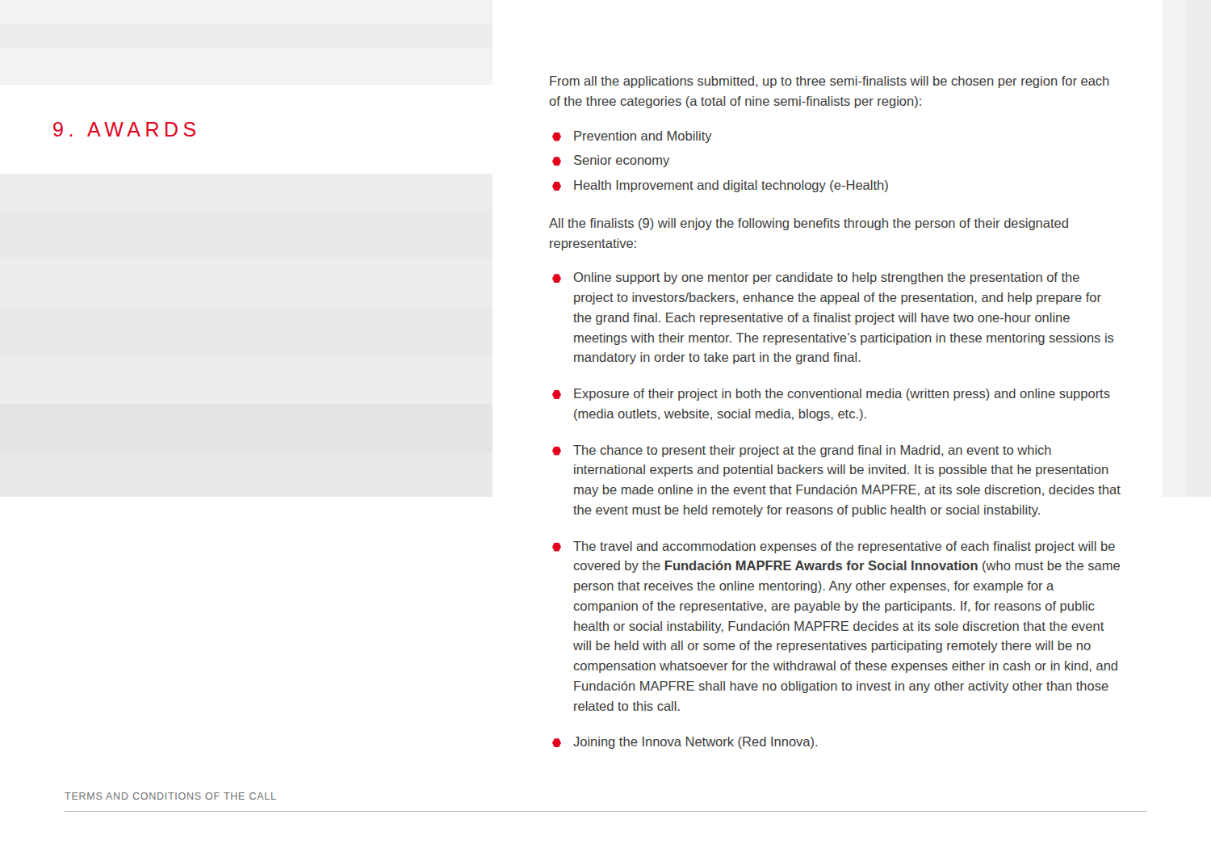9. Awards
From all the applications submitted, up to three semi-finalists will be chosen per region for each of the three categories (a total of nine semi-finalists per region):
Prevention and Mobility
Senior economy
Health Improvement and digital technology (e-Health)
All the finalists (9) will enjoy the following benefits through the person of their designated representative:
Online support by one mentor per candidate to help strengthen the presentation of the project to investors/backers, enhance the appeal of the presentation, and help prepare for the grand final. Each representative of a finalist project will have two one-hour online meetings with their mentor. The representative’s participation in these mentoring sessions is mandatory in order to take part in the grand final.
Exposure of their project in both the conventional media (written press) and online supports (media outlets, website, social media, blogs, etc.).
The chance to present their project at the grand final in Madrid, an event to which international experts and potential backers will be invited. It is possible that he presentation may be made online in the event that Fundación MAPFRE, at its sole discretion, decides that the event must be held remotely for reasons of public health or social instability.
The travel and accommodation expenses of the representative of each finalist project will be covered by the Fundación MAPFRE Awards for Social Innovation (who must be the same person that receives the online mentoring). Any other expenses, for example for a companion of the representative, are payable by the participants. If, for reasons of public health or social instability, Fundación MAPFRE decides at its sole discretion that the event will be held with all or some of the representatives participating remotely there will be no compensation whatsoever for the withdrawal of these expenses either in cash or in kind, and Fundación MAPFRE shall have no obligation to invest in any other activity other than those related to this call.
Joining the Innova Network (Red Innova).
Terms and conditions of the call